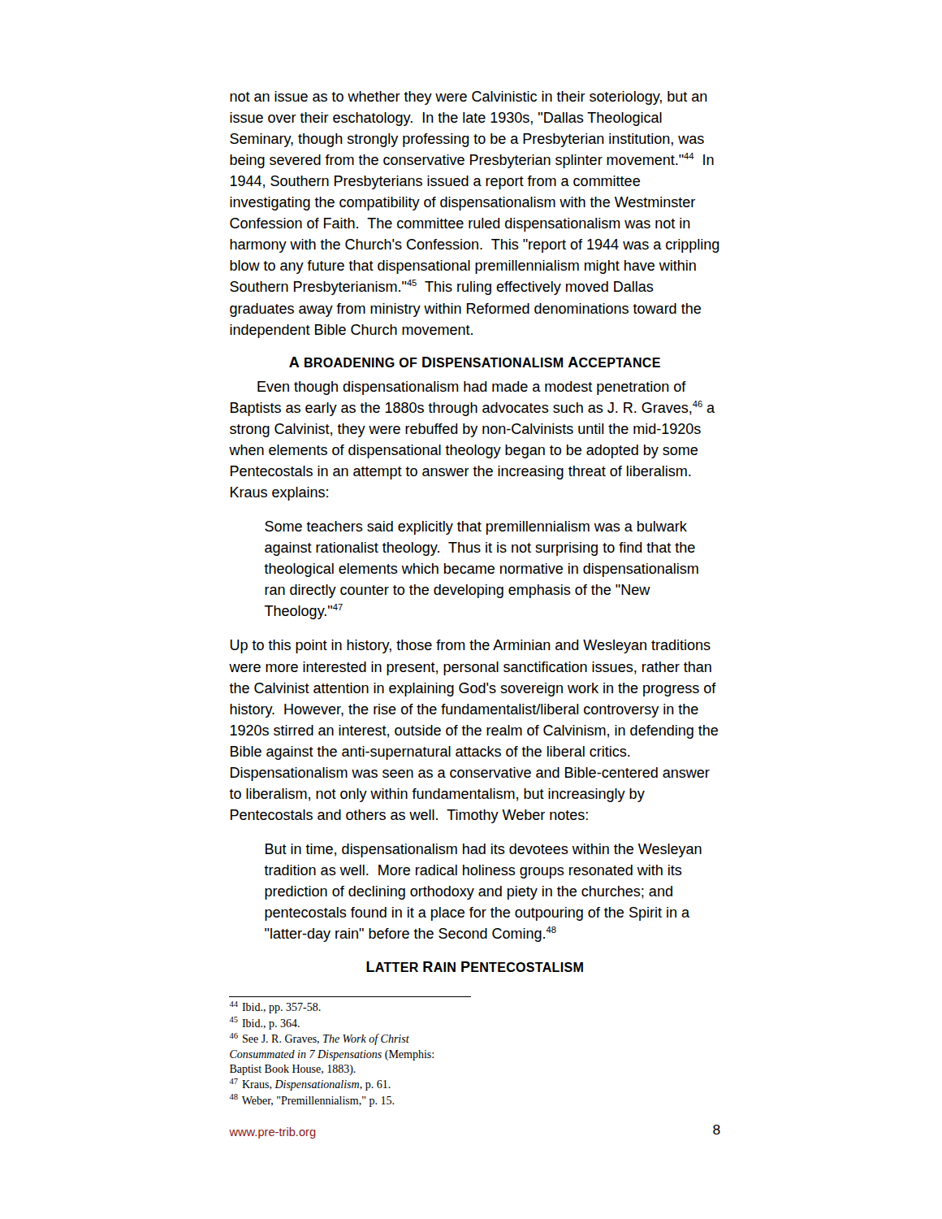not an issue as to whether they were Calvinistic in their soteriology, but an issue over their eschatology. In the late 1930s, "Dallas Theological Seminary, though strongly professing to be a Presbyterian institution, was being severed from the conservative Presbyterian splinter movement."44 In 1944, Southern Presbyterians issued a report from a committee investigating the compatibility of dispensationalism with the Westminster Confession of Faith. The committee ruled dispensationalism was not in harmony with the Church's Confession. This "report of 1944 was a crippling blow to any future that dispensational premillennialism might have within Southern Presbyterianism."45 This ruling effectively moved Dallas graduates away from ministry within Reformed denominations toward the independent Bible Church movement.
A Broadening of Dispensationalism Acceptance
Even though dispensationalism had made a modest penetration of Baptists as early as the 1880s through advocates such as J. R. Graves,46 a strong Calvinist, they were rebuffed by non-Calvinists until the mid-1920s when elements of dispensational theology began to be adopted by some Pentecostals in an attempt to answer the increasing threat of liberalism. Kraus explains:
Some teachers said explicitly that premillennialism was a bulwark against rationalist theology. Thus it is not surprising to find that the theological elements which became normative in dispensationalism ran directly counter to the developing emphasis of the "New Theology."47
Up to this point in history, those from the Arminian and Wesleyan traditions were more interested in present, personal sanctification issues, rather than the Calvinist attention in explaining God's sovereign work in the progress of history. However, the rise of the fundamentalist/liberal controversy in the 1920s stirred an interest, outside of the realm of Calvinism, in defending the Bible against the anti-supernatural attacks of the liberal critics. Dispensationalism was seen as a conservative and Bible-centered answer to liberalism, not only within fundamentalism, but increasingly by Pentecostals and others as well. Timothy Weber notes:
But in time, dispensationalism had its devotees within the Wesleyan tradition as well. More radical holiness groups resonated with its prediction of declining orthodoxy and piety in the churches; and pentecostals found in it a place for the outpouring of the Spirit in a "latter-day rain" before the Second Coming.48
Latter Rain Pentecostalism
44 Ibid., pp. 357-58.
45 Ibid., p. 364.
46 See J. R. Graves, The Work of Christ Consummated in 7 Dispensations (Memphis: Baptist Book House, 1883).
47 Kraus, Dispensationalism, p. 61.
48 Weber, "Premillennialism," p. 15.
www.pre-trib.org 8